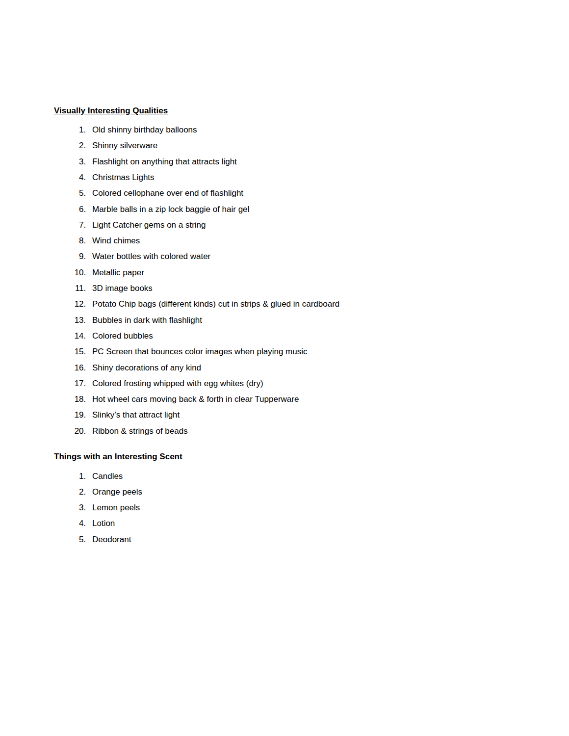Visually Interesting Qualities
Old shinny birthday balloons
Shinny silverware
Flashlight on anything that attracts light
Christmas Lights
Colored cellophane over end of flashlight
Marble balls in a zip lock baggie of hair gel
Light Catcher gems on a string
Wind chimes
Water bottles with colored water
Metallic paper
3D image books
Potato Chip bags (different kinds) cut in strips & glued in cardboard
Bubbles in dark with flashlight
Colored bubbles
PC Screen that bounces color images when playing music
Shiny decorations of any kind
Colored frosting whipped with egg whites (dry)
Hot wheel cars moving back & forth in clear Tupperware
Slinky’s that attract light
Ribbon & strings of beads
Things with an Interesting Scent
Candles
Orange peels
Lemon peels
Lotion
Deodorant